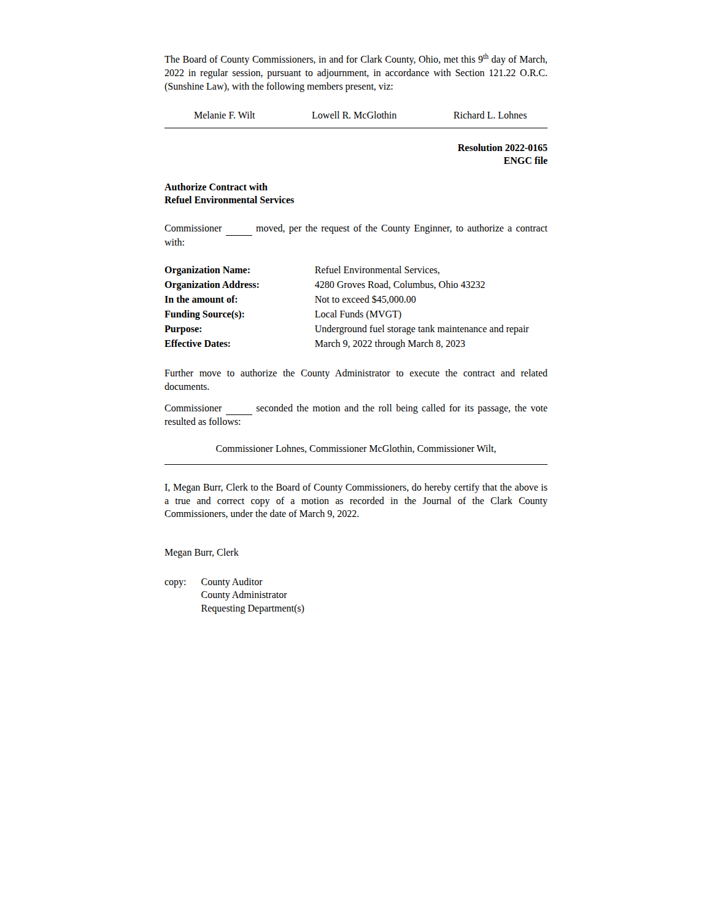The Board of County Commissioners, in and for Clark County, Ohio, met this 9th day of March, 2022 in regular session, pursuant to adjournment, in accordance with Section 121.22 O.R.C. (Sunshine Law), with the following members present, viz:
Melanie F. Wilt Lowell R. McGlothin Richard L. Lohnes
Resolution 2022-0165
ENGC file
Authorize Contract with
Refuel Environmental Services
Commissioner moved, per the request of the County Enginner, to authorize a contract with:
| Organization Name: | Refuel Environmental Services, |
| Organization Address: | 4280 Groves Road, Columbus, Ohio 43232 |
| In the amount of: | Not to exceed $45,000.00 |
| Funding Source(s): | Local Funds (MVGT) |
| Purpose: | Underground fuel storage tank maintenance and repair |
| Effective Dates: | March 9, 2022 through March 8, 2023 |
Further move to authorize the County Administrator to execute the contract and related documents.
Commissioner seconded the motion and the roll being called for its passage, the vote resulted as follows:
Commissioner Lohnes, Commissioner McGlothin, Commissioner Wilt,
I, Megan Burr, Clerk to the Board of County Commissioners, do hereby certify that the above is a true and correct copy of a motion as recorded in the Journal of the Clark County Commissioners, under the date of March 9, 2022.
Megan Burr, Clerk
copy:
County Auditor
County Administrator
Requesting Department(s)